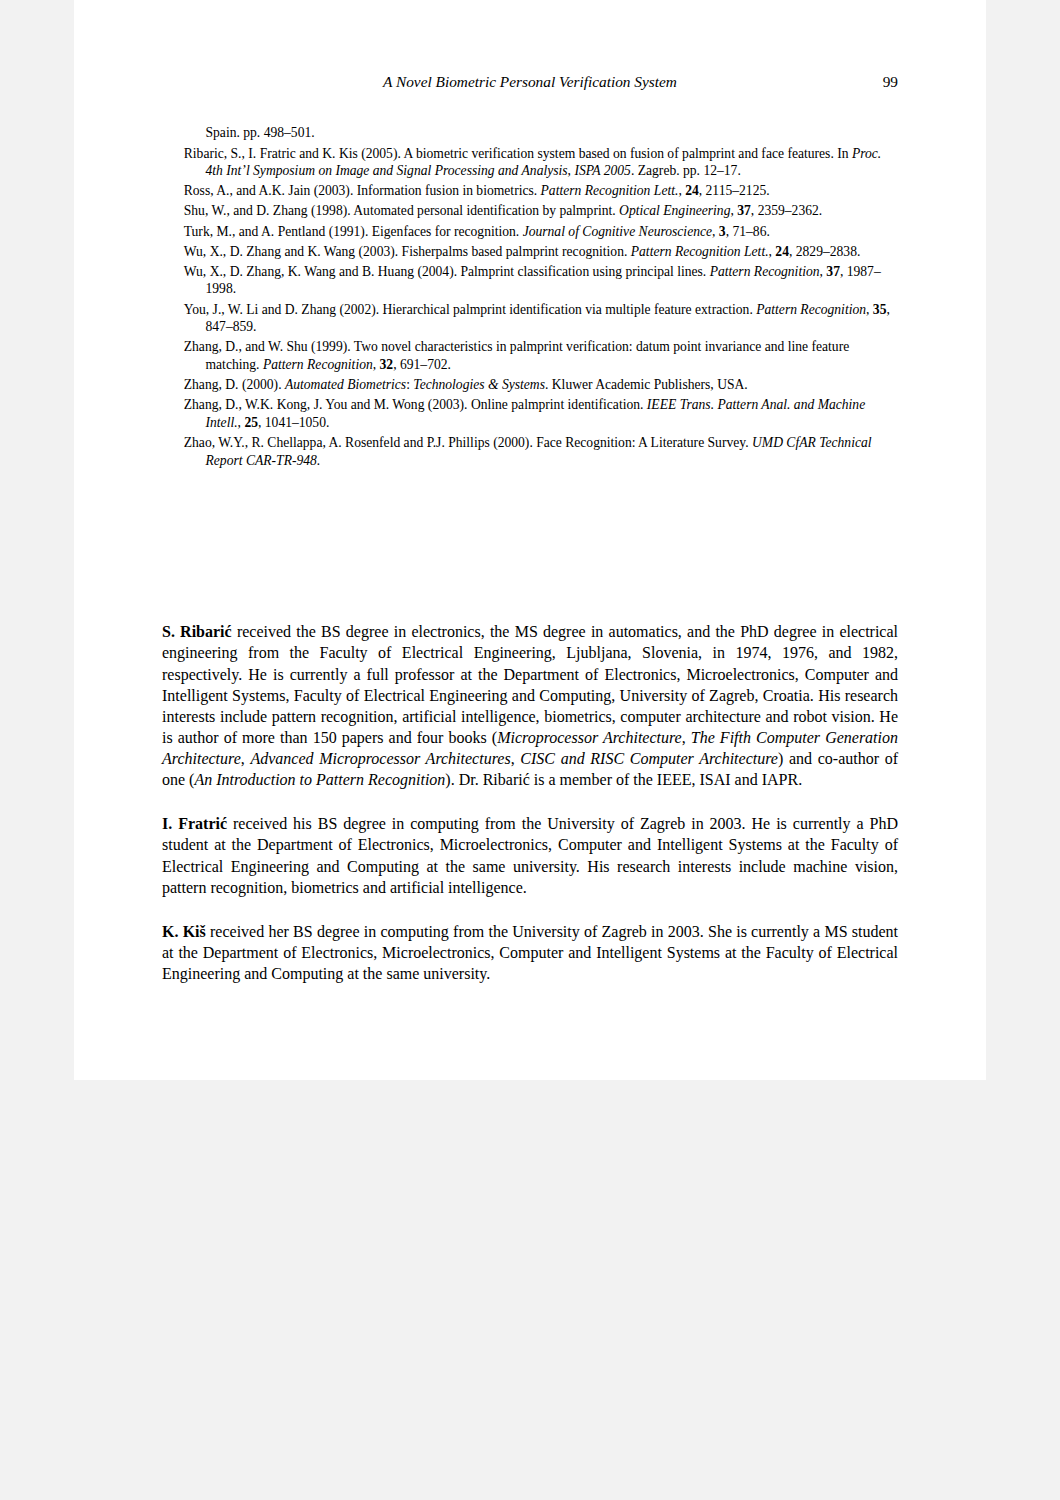A Novel Biometric Personal Verification System 99
Spain. pp. 498–501.
Ribaric, S., I. Fratric and K. Kis (2005). A biometric verification system based on fusion of palmprint and face features. In Proc. 4th Int’l Symposium on Image and Signal Processing and Analysis, ISPA 2005. Zagreb. pp. 12–17.
Ross, A., and A.K. Jain (2003). Information fusion in biometrics. Pattern Recognition Lett., 24, 2115–2125.
Shu, W., and D. Zhang (1998). Automated personal identification by palmprint. Optical Engineering, 37, 2359–2362.
Turk, M., and A. Pentland (1991). Eigenfaces for recognition. Journal of Cognitive Neuroscience, 3, 71–86.
Wu, X., D. Zhang and K. Wang (2003). Fisherpalms based palmprint recognition. Pattern Recognition Lett., 24, 2829–2838.
Wu, X., D. Zhang, K. Wang and B. Huang (2004). Palmprint classification using principal lines. Pattern Recognition, 37, 1987–1998.
You, J., W. Li and D. Zhang (2002). Hierarchical palmprint identification via multiple feature extraction. Pattern Recognition, 35, 847–859.
Zhang, D., and W. Shu (1999). Two novel characteristics in palmprint verification: datum point invariance and line feature matching. Pattern Recognition, 32, 691–702.
Zhang, D. (2000). Automated Biometrics: Technologies & Systems. Kluwer Academic Publishers, USA.
Zhang, D., W.K. Kong, J. You and M. Wong (2003). Online palmprint identification. IEEE Trans. Pattern Anal. and Machine Intell., 25, 1041–1050.
Zhao, W.Y., R. Chellappa, A. Rosenfeld and P.J. Phillips (2000). Face Recognition: A Literature Survey. UMD CfAR Technical Report CAR-TR-948.
S. Ribarić received the BS degree in electronics, the MS degree in automatics, and the PhD degree in electrical engineering from the Faculty of Electrical Engineering, Ljubljana, Slovenia, in 1974, 1976, and 1982, respectively. He is currently a full professor at the Department of Electronics, Microelectronics, Computer and Intelligent Systems, Faculty of Electrical Engineering and Computing, University of Zagreb, Croatia. His research interests include pattern recognition, artificial intelligence, biometrics, computer architecture and robot vision. He is author of more than 150 papers and four books (Microprocessor Architecture, The Fifth Computer Generation Architecture, Advanced Microprocessor Architectures, CISC and RISC Computer Architecture) and co-author of one (An Introduction to Pattern Recognition). Dr. Ribarić is a member of the IEEE, ISAI and IAPR.
I. Fratrić received his BS degree in computing from the University of Zagreb in 2003. He is currently a PhD student at the Department of Electronics, Microelectronics, Computer and Intelligent Systems at the Faculty of Electrical Engineering and Computing at the same university. His research interests include machine vision, pattern recognition, biometrics and artificial intelligence.
K. Kiš received her BS degree in computing from the University of Zagreb in 2003. She is currently a MS student at the Department of Electronics, Microelectronics, Computer and Intelligent Systems at the Faculty of Electrical Engineering and Computing at the same university.